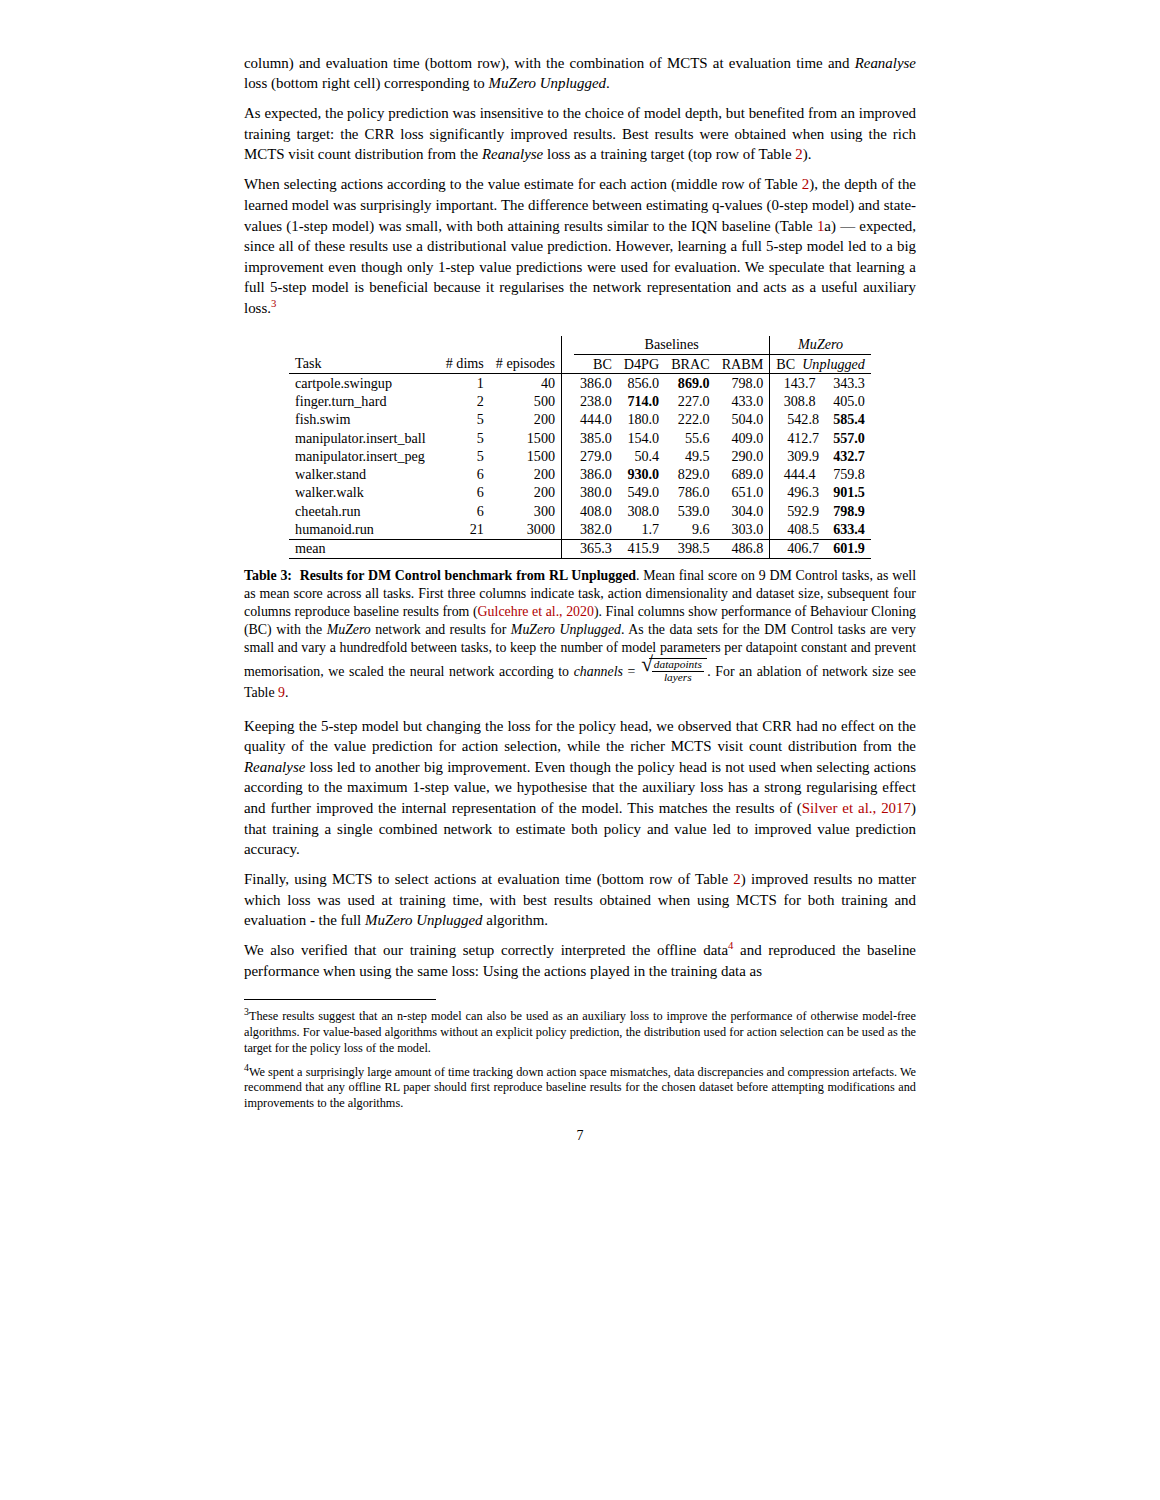column) and evaluation time (bottom row), with the combination of MCTS at evaluation time and Reanalyse loss (bottom right cell) corresponding to MuZero Unplugged.
As expected, the policy prediction was insensitive to the choice of model depth, but benefited from an improved training target: the CRR loss significantly improved results. Best results were obtained when using the rich MCTS visit count distribution from the Reanalyse loss as a training target (top row of Table 2).
When selecting actions according to the value estimate for each action (middle row of Table 2), the depth of the learned model was surprisingly important. The difference between estimating q-values (0-step model) and state-values (1-step model) was small, with both attaining results similar to the IQN baseline (Table 1a) — expected, since all of these results use a distributional value prediction. However, learning a full 5-step model led to a big improvement even though only 1-step value predictions were used for evaluation. We speculate that learning a full 5-step model is beneficial because it regularises the network representation and acts as a useful auxiliary loss.3
| | | | | Baselines | MuZero |
| Task | # dims | # episodes | | BC | D4PG | BRAC | RABM | BC Unplugged |
| cartpole.swingup | 1 | 40 | | 386.0 | 856.0 | 869.0 | 798.0 | 143.7 343.3 |
| finger.turn_hard | 2 | 500 | | 238.0 | 714.0 | 227.0 | 433.0 | 308.8 405.0 |
| fish.swim | 5 | 200 | | 444.0 | 180.0 | 222.0 | 504.0 | 542.8 585.4 |
| manipulator.insert_ball | 5 | 1500 | | 385.0 | 154.0 | 55.6 | 409.0 | 412.7 557.0 |
| manipulator.insert_peg | 5 | 1500 | | 279.0 | 50.4 | 49.5 | 290.0 | 309.9 432.7 |
| walker.stand | 6 | 200 | | 386.0 | 930.0 | 829.0 | 689.0 | 444.4 759.8 |
| walker.walk | 6 | 200 | | 380.0 | 549.0 | 786.0 | 651.0 | 496.3 901.5 |
| cheetah.run | 6 | 300 | | 408.0 | 308.0 | 539.0 | 304.0 | 592.9 798.9 |
| humanoid.run | 21 | 3000 | | 382.0 | 1.7 | 9.6 | 303.0 | 408.5 633.4 |
| mean | | | | 365.3 | 415.9 | 398.5 | 486.8 | 406.7 601.9 |
Table 3: Results for DM Control benchmark from RL Unplugged. Mean final score on 9 DM Control tasks, as well as mean score across all tasks. First three columns indicate task, action dimensionality and dataset size, subsequent four columns reproduce baseline results from (Gulcehre et al., 2020). Final columns show performance of Behaviour Cloning (BC) with the MuZero network and results for MuZero Unplugged. As the data sets for the DM Control tasks are very small and vary a hundredfold between tasks, to keep the number of model parameters per datapoint constant and prevent memorisation, we scaled the neural network according to channels = datapoints layers. For an ablation of network size see Table 9.
Keeping the 5-step model but changing the loss for the policy head, we observed that CRR had no effect on the quality of the value prediction for action selection, while the richer MCTS visit count distribution from the Reanalyse loss led to another big improvement. Even though the policy head is not used when selecting actions according to the maximum 1-step value, we hypothesise that the auxiliary loss has a strong regularising effect and further improved the internal representation of the model. This matches the results of (Silver et al., 2017) that training a single combined network to estimate both policy and value led to improved value prediction accuracy.
Finally, using MCTS to select actions at evaluation time (bottom row of Table 2) improved results no matter which loss was used at training time, with best results obtained when using MCTS for both training and evaluation - the full MuZero Unplugged algorithm.
We also verified that our training setup correctly interpreted the offline data4 and reproduced the baseline performance when using the same loss: Using the actions played in the training data as
3 These results suggest that an n-step model can also be used as an auxiliary loss to improve the performance of otherwise model-free algorithms. For value-based algorithms without an explicit policy prediction, the distribution used for action selection can be used as the target for the policy loss of the model.
4 We spent a surprisingly large amount of time tracking down action space mismatches, data discrepancies and compression artefacts. We recommend that any offline RL paper should first reproduce baseline results for the chosen dataset before attempting modifications and improvements to the algorithms.
7